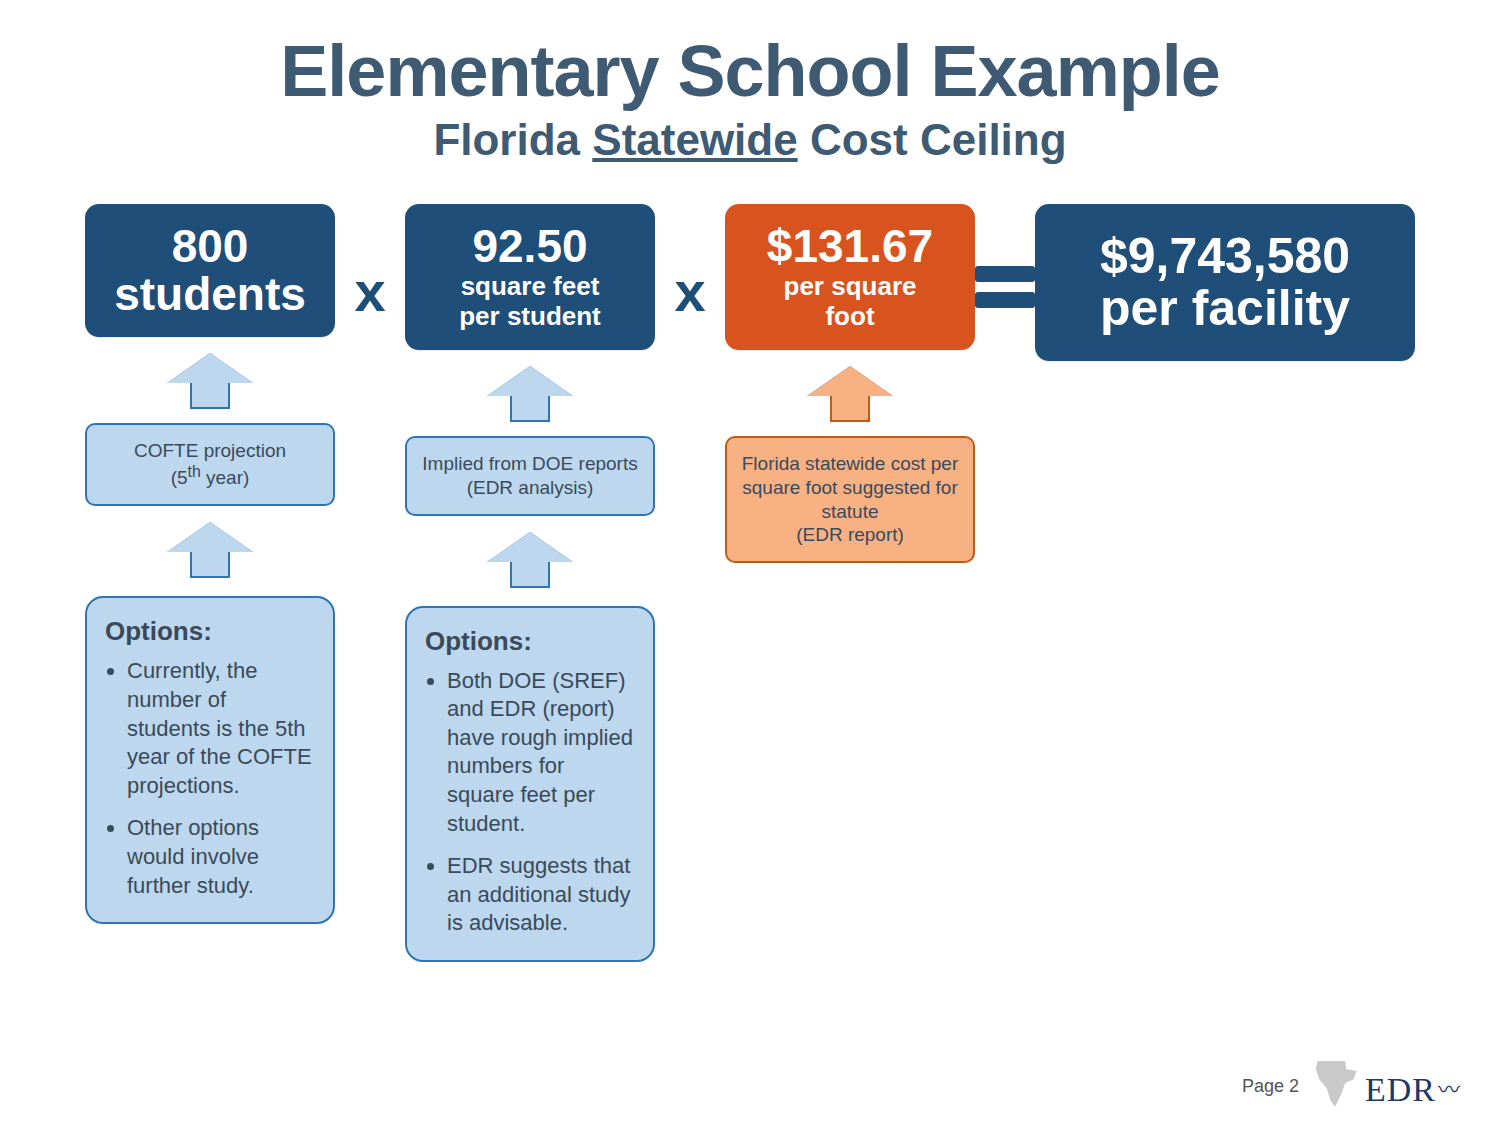Elementary School Example
Florida Statewide Cost Ceiling
800 students
COFTE projection
(5th year)
Options:
Currently, the number of students is the 5th year of the COFTE projections.
Other options would involve further study.
x
92.50 square feet
per student
Implied from DOE reports
(EDR analysis)
Options:
Both DOE (SREF) and EDR (report) have rough implied numbers for square feet per student.
EDR suggests that an additional study is advisable.
x
$131.67 per square
foot
Florida statewide cost per square foot suggested for statute
(EDR report)
$9,743,580 per facility
Page 2
EDR
〰